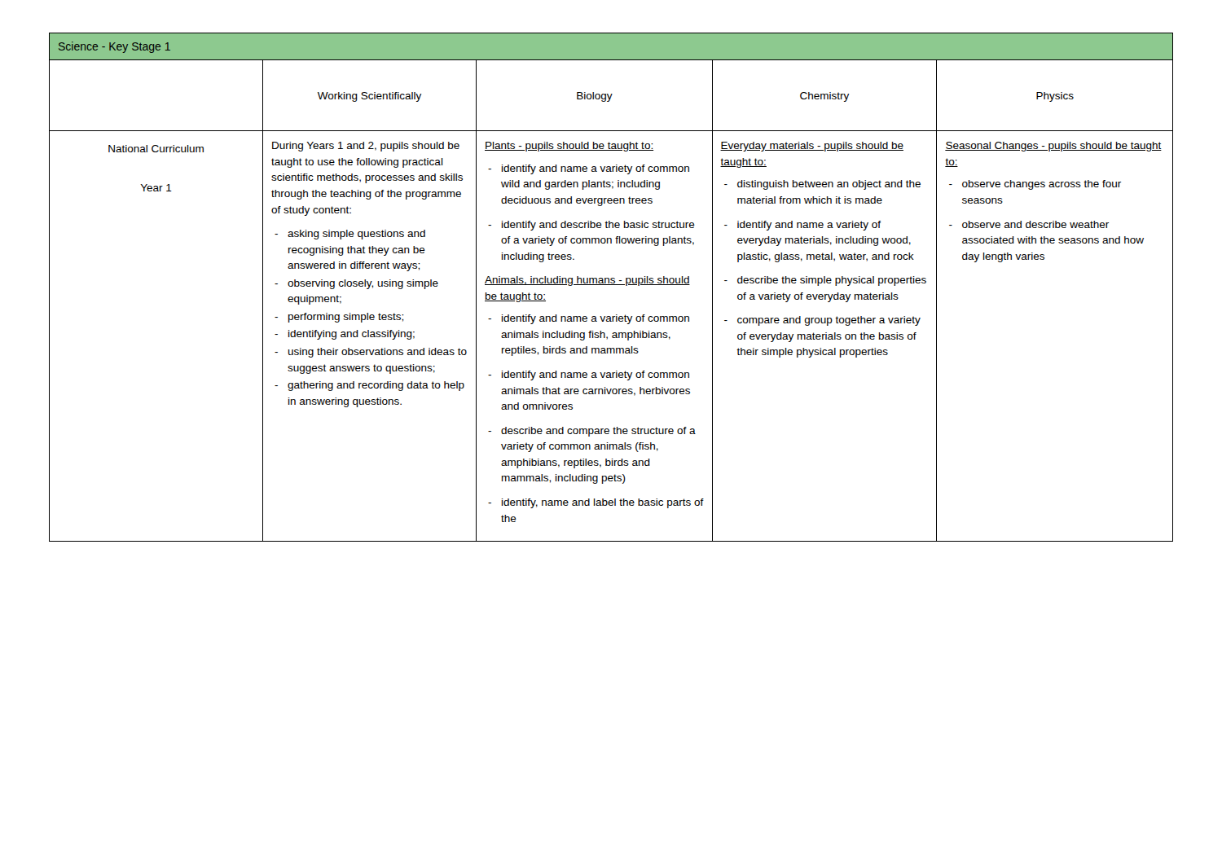| Science - Key Stage 1 |
| | Working Scientifically | Biology | Chemistry | Physics |
| National Curriculum Year 1 | During Years 1 and 2, pupils should be taught to use the following practical scientific methods, processes and skills through the teaching of the programme of study content: asking simple questions and recognising that they can be answered in different ways; observing closely, using simple equipment; performing simple tests; identifying and classifying; using their observations and ideas to suggest answers to questions; gathering and recording data to help in answering questions. | Plants - pupils should be taught to: identify and name a variety of common wild and garden plants; including deciduous and evergreen trees identify and describe the basic structure of a variety of common flowering plants, including trees. Animals, including humans - pupils should be taught to: identify and name a variety of common animals including fish, amphibians, reptiles, birds and mammals identify and name a variety of common animals that are carnivores, herbivores and omnivores describe and compare the structure of a variety of common animals (fish, amphibians, reptiles, birds and mammals, including pets) identify, name and label the basic parts of the | Everyday materials - pupils should be taught to: distinguish between an object and the material from which it is made identify and name a variety of everyday materials, including wood, plastic, glass, metal, water, and rock describe the simple physical properties of a variety of everyday materials compare and group together a variety of everyday materials on the basis of their simple physical properties | Seasonal Changes - pupils should be taught to: observe changes across the four seasons observe and describe weather associated with the seasons and how day length varies |